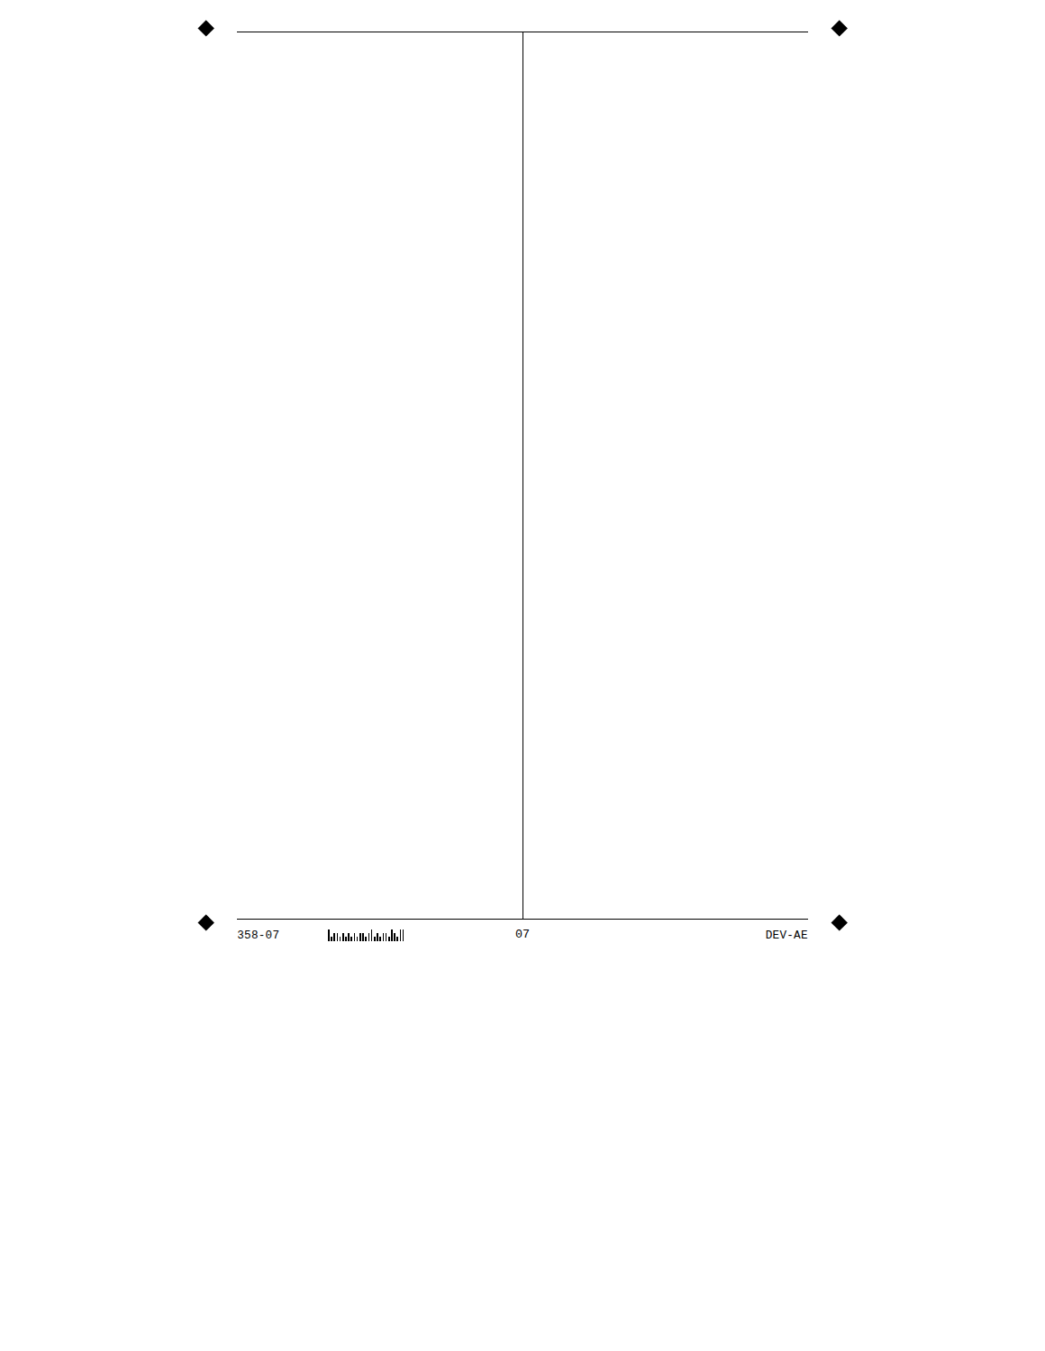358-07
07
DEV-AE